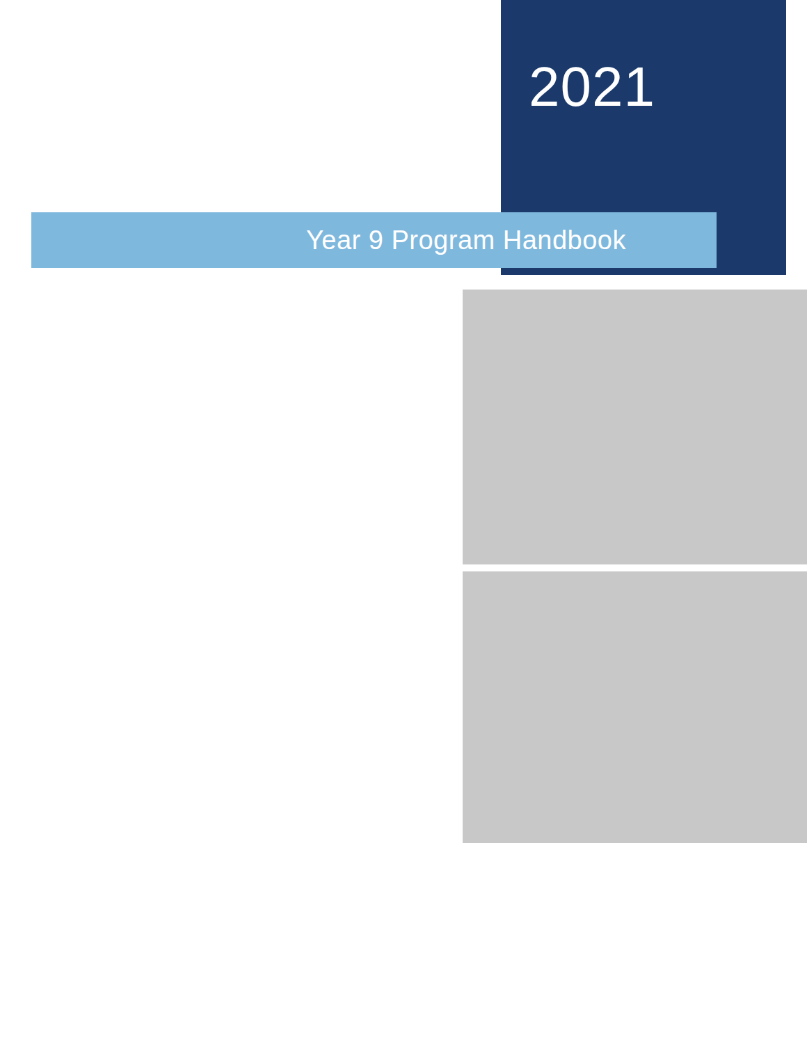2021
Year 9 Program Handbook
Students using virtual reality headsets
Students in a design and technology workshop